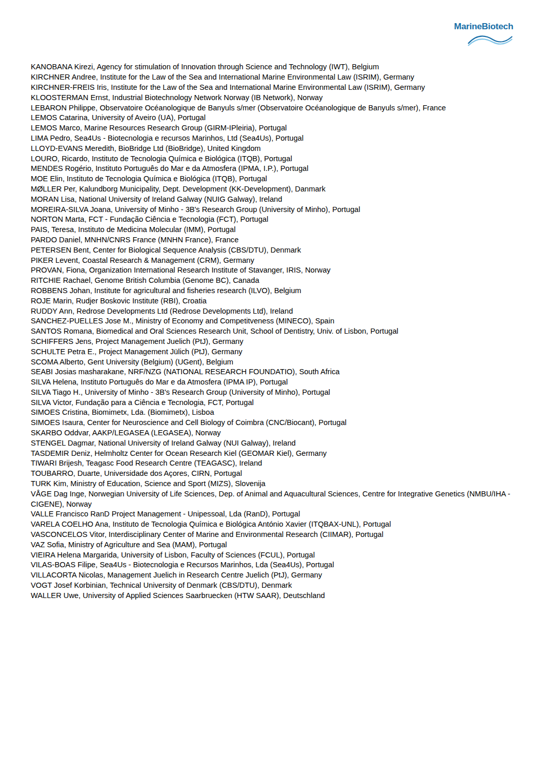MarineBiotech
KANOBANA Kirezi, Agency for stimulation of Innovation through Science and Technology (IWT), Belgium
KIRCHNER Andree, Institute for the Law of the Sea and International Marine Environmental Law (ISRIM), Germany
KIRCHNER-FREIS Iris, Institute for the Law of the Sea and International Marine Environmental Law (ISRIM), Germany
KLOOSTERMAN Ernst, Industrial Biotechnology Network Norway (IB Network), Norway
LEBARON Philippe, Observatoire Océanologique de Banyuls s/mer (Observatoire Océanologique de Banyuls s/mer), France
LEMOS Catarina, University of Aveiro (UA), Portugal
LEMOS Marco, Marine Resources Research Group (GIRM-IPleiria), Portugal
LIMA Pedro, Sea4Us - Biotecnologia e recursos Marinhos, Ltd (Sea4Us), Portugal
LLOYD-EVANS Meredith, BioBridge Ltd (BioBridge), United Kingdom
LOURO, Ricardo, Instituto de Tecnologia Química e Biológica (ITQB), Portugal
MENDES Rogério, Instituto Português do Mar e da Atmosfera (IPMA, I.P.), Portugal
MOE Elin, Instituto de Tecnologia Química e Biológica (ITQB), Portugal
MØLLER Per, Kalundborg Municipality, Dept. Development (KK-Development), Danmark
MORAN Lisa, National University of Ireland Galway (NUIG Galway), Ireland
MOREIRA-SILVA Joana, University of Minho - 3B's Research Group (University of Minho), Portugal
NORTON Marta, FCT - Fundação Ciência e Tecnologia (FCT), Portugal
PAIS, Teresa, Instituto de Medicina Molecular (IMM), Portugal
PARDO Daniel, MNHN/CNRS France (MNHN France), France
PETERSEN Bent, Center for Biological Sequence Analysis (CBS/DTU), Denmark
PIKER Levent, Coastal Research & Management (CRM), Germany
PROVAN, Fiona, Organization International Research Institute of Stavanger, IRIS, Norway
RITCHIE Rachael, Genome British Columbia (Genome BC), Canada
ROBBENS Johan, Institute for agricultural and fisheries research (ILVO), Belgium
ROJE Marin, Rudjer Boskovic Institute (RBI), Croatia
RUDDY Ann, Redrose Developments Ltd (Redrose Developments Ltd), Ireland
SANCHEZ-PUELLES Jose M., Ministry of Economy and Competitveness (MINECO), Spain
SANTOS Romana, Biomedical and Oral Sciences Research Unit, School of Dentistry, Univ. of Lisbon, Portugal
SCHIFFERS Jens, Project Management Juelich (PtJ), Germany
SCHULTE Petra E., Project Management Jülich (PtJ), Germany
SCOMA Alberto, Gent University (Belgium) (UGent), Belgium
SEABI Josias masharakane, NRF/NZG (NATIONAL RESEARCH FOUNDATIO), South Africa
SILVA Helena, Instituto Português do Mar e da Atmosfera (IPMA IP), Portugal
SILVA Tiago H., University of Minho - 3B's Research Group (University of Minho), Portugal
SILVA Victor, Fundação para a Ciência e Tecnologia, FCT, Portugal
SIMOES Cristina, Biomimetx, Lda. (Biomimetx), Lisboa
SIMOES Isaura, Center for Neuroscience and Cell Biology of Coimbra (CNC/Biocant), Portugal
SKARBO Oddvar, AAKP/LEGASEA (LEGASEA), Norway
STENGEL Dagmar, National University of Ireland Galway (NUI Galway), Ireland
TASDEMIR Deniz, Helmholtz Center for Ocean Research Kiel (GEOMAR Kiel), Germany
TIWARI Brijesh, Teagasc Food Research Centre (TEAGASC), Ireland
TOUBARRO, Duarte, Universidade dos Açores, CIRN, Portugal
TURK Kim, Ministry of Education, Science and Sport (MIZS), Slovenija
VÅGE Dag Inge, Norwegian University of Life Sciences, Dep. of Animal and Aquacultural Sciences, Centre for Integrative Genetics (NMBU/IHA - CIGENE), Norway
VALLE Francisco RanD Project Management - Unipessoal, Lda (RanD), Portugal
VARELA COELHO Ana, Instituto de Tecnologia Química e Biológica António Xavier (ITQBAX-UNL), Portugal
VASCONCELOS Vitor, Interdisciplinary Center of Marine and Environmental Research (CIIMAR), Portugal
VAZ Sofia, Ministry of Agriculture and Sea (MAM), Portugal
VIEIRA Helena Margarida, University of Lisbon, Faculty of Sciences (FCUL), Portugal
VILAS-BOAS Filipe, Sea4Us - Biotecnologia e Recursos Marinhos, Lda (Sea4Us), Portugal
VILLACORTA Nicolas, Management Juelich in Research Centre Juelich (PtJ), Germany
VOGT Josef Korbinian, Technical University of Denmark (CBS/DTU), Denmark
WALLER Uwe, University of Applied Sciences Saarbruecken (HTW SAAR), Deutschland